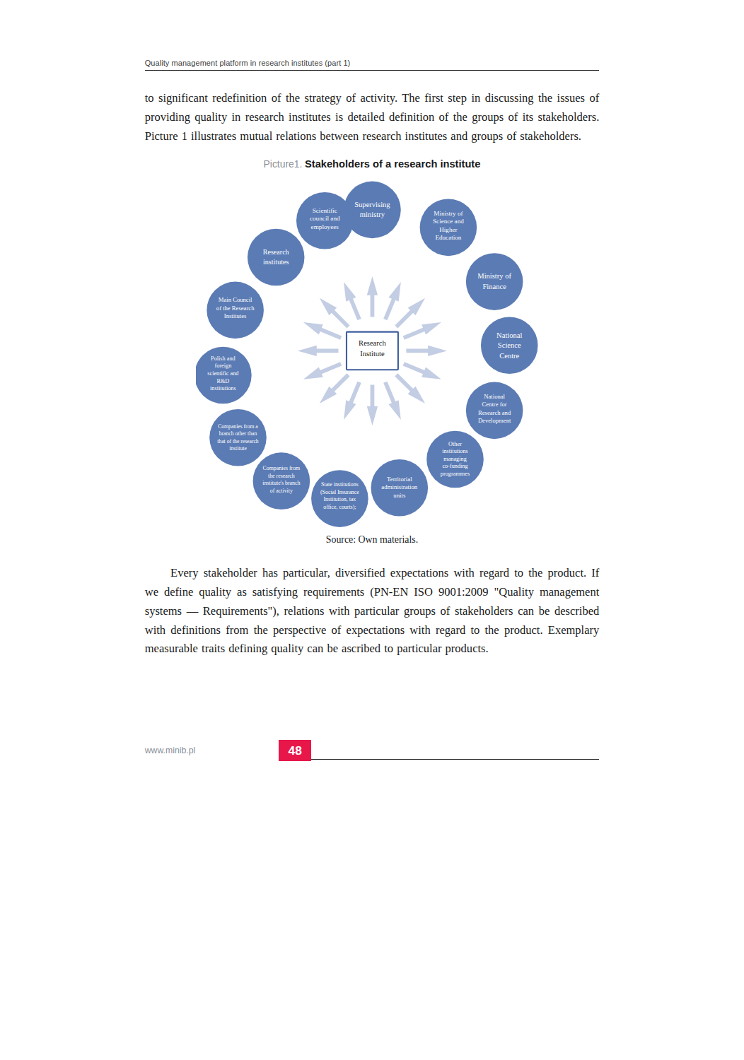Quality management platform in research institutes (part 1)
to significant redefinition of the strategy of activity. The first step in discussing the issues of providing quality in research institutes is detailed definition of the groups of its stakeholders. Picture 1 illustrates mutual relations between research institutes and groups of stakeholders.
Picture1. Stakeholders of a research institute
Research Institute Supervising ministry Ministry of Science and Higher Education Ministry of Finance National Science Centre National Centre for Research and Development Other institutions managing co-funding programmes Territorial administration units State institutions (Social Insurance Institution, tax office, courts); Companies from the research institute's branch of activity Companies from a branch other than that of the research institute Polish and foreign scientific and R&D institutions Main Council of the Research Institutes Research institutes Scientific council and employees
Source: Own materials.
Every stakeholder has particular, diversified expectations with regard to the product. If we define quality as satisfying requirements (PN-EN ISO 9001:2009 "Quality management systems — Requirements"), relations with particular groups of stakeholders can be described with definitions from the perspective of expectations with regard to the product. Exemplary measurable traits defining quality can be ascribed to particular products.
www.minib.pl
48